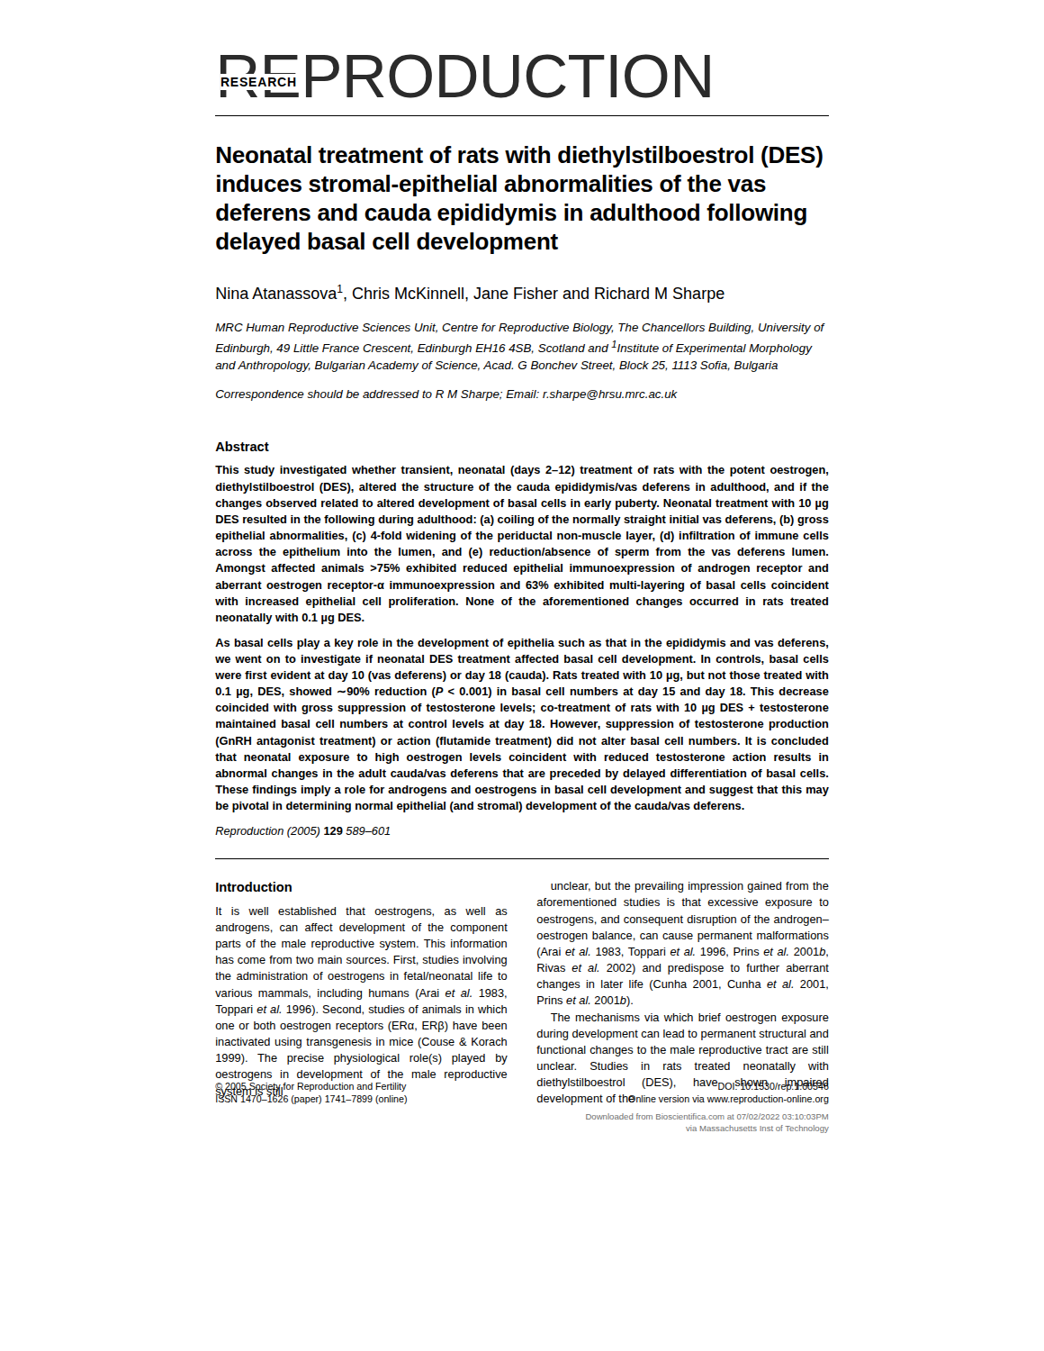REPRODUCTION
RESEARCH
Neonatal treatment of rats with diethylstilboestrol (DES) induces stromal-epithelial abnormalities of the vas deferens and cauda epididymis in adulthood following delayed basal cell development
Nina Atanassova1, Chris McKinnell, Jane Fisher and Richard M Sharpe
MRC Human Reproductive Sciences Unit, Centre for Reproductive Biology, The Chancellors Building, University of Edinburgh, 49 Little France Crescent, Edinburgh EH16 4SB, Scotland and 1Institute of Experimental Morphology and Anthropology, Bulgarian Academy of Science, Acad. G Bonchev Street, Block 25, 1113 Sofia, Bulgaria
Correspondence should be addressed to R M Sharpe; Email: r.sharpe@hrsu.mrc.ac.uk
Abstract
This study investigated whether transient, neonatal (days 2–12) treatment of rats with the potent oestrogen, diethylstilboestrol (DES), altered the structure of the cauda epididymis/vas deferens in adulthood, and if the changes observed related to altered development of basal cells in early puberty. Neonatal treatment with 10 µg DES resulted in the following during adulthood: (a) coiling of the normally straight initial vas deferens, (b) gross epithelial abnormalities, (c) 4-fold widening of the periductal non-muscle layer, (d) infiltration of immune cells across the epithelium into the lumen, and (e) reduction/absence of sperm from the vas deferens lumen. Amongst affected animals >75% exhibited reduced epithelial immunoexpression of androgen receptor and aberrant oestrogen receptor-α immunoexpression and 63% exhibited multi-layering of basal cells coincident with increased epithelial cell proliferation. None of the aforementioned changes occurred in rats treated neonatally with 0.1 µg DES.
As basal cells play a key role in the development of epithelia such as that in the epididymis and vas deferens, we went on to investigate if neonatal DES treatment affected basal cell development. In controls, basal cells were first evident at day 10 (vas deferens) or day 18 (cauda). Rats treated with 10 µg, but not those treated with 0.1 µg, DES, showed ∼90% reduction (P < 0.001) in basal cell numbers at day 15 and day 18. This decrease coincided with gross suppression of testosterone levels; co-treatment of rats with 10 µg DES + testosterone maintained basal cell numbers at control levels at day 18. However, suppression of testosterone production (GnRH antagonist treatment) or action (flutamide treatment) did not alter basal cell numbers. It is concluded that neonatal exposure to high oestrogen levels coincident with reduced testosterone action results in abnormal changes in the adult cauda/vas deferens that are preceded by delayed differentiation of basal cells. These findings imply a role for androgens and oestrogens in basal cell development and suggest that this may be pivotal in determining normal epithelial (and stromal) development of the cauda/vas deferens.
Reproduction (2005) 129 589–601
Introduction
It is well established that oestrogens, as well as androgens, can affect development of the component parts of the male reproductive system. This information has come from two main sources. First, studies involving the administration of oestrogens in fetal/neonatal life to various mammals, including humans (Arai et al. 1983, Toppari et al. 1996). Second, studies of animals in which one or both oestrogen receptors (ERα, ERβ) have been inactivated using transgenesis in mice (Couse & Korach 1999). The precise physiological role(s) played by oestrogens in development of the male reproductive system is still
unclear, but the prevailing impression gained from the aforementioned studies is that excessive exposure to oestrogens, and consequent disruption of the androgen–oestrogen balance, can cause permanent malformations (Arai et al. 1983, Toppari et al. 1996, Prins et al. 2001b, Rivas et al. 2002) and predispose to further aberrant changes in later life (Cunha 2001, Cunha et al. 2001, Prins et al. 2001b).
The mechanisms via which brief oestrogen exposure during development can lead to permanent structural and functional changes to the male reproductive tract are still unclear. Studies in rats treated neonatally with diethylstilboestrol (DES), have shown impaired development of the
© 2005 Society for Reproduction and Fertility
ISSN 1470–1626 (paper) 1741–7899 (online)
DOI: 10.1530/rep.1.00546
Online version via www.reproduction-online.org
Downloaded from Bioscientifica.com at 07/02/2022 03:10:03PM
via Massachusetts Inst of Technology